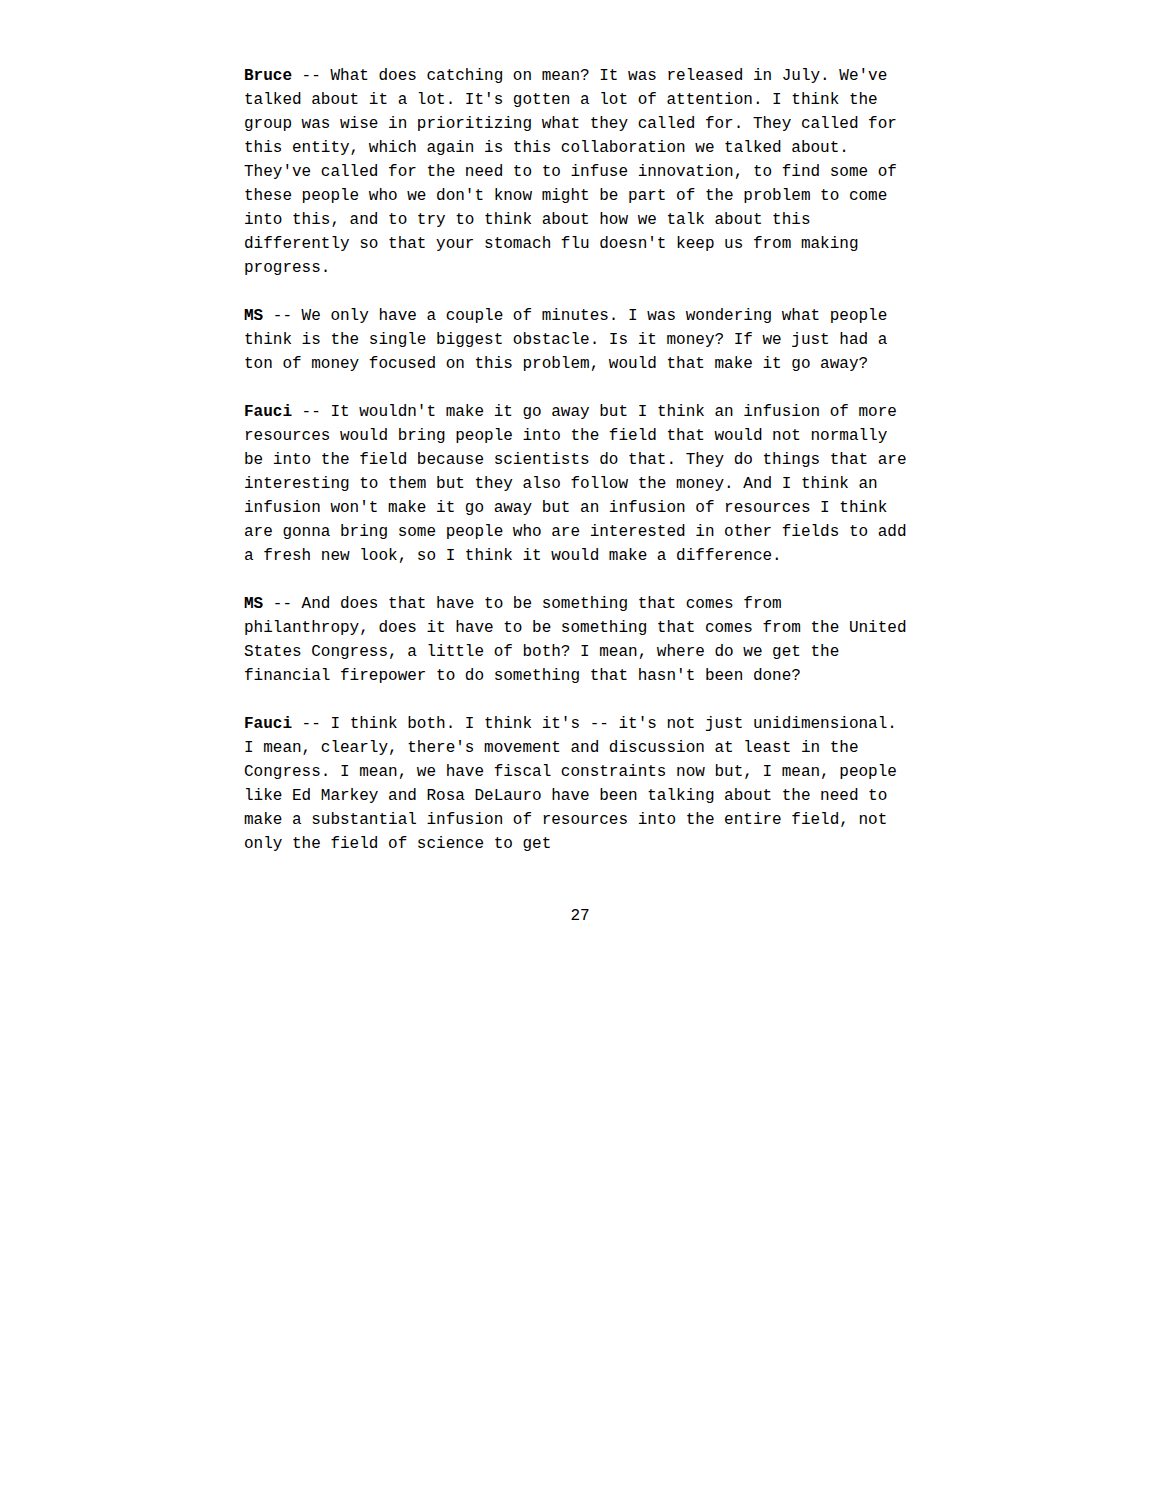Bruce -- What does catching on mean? It was released in July. We've talked about it a lot. It's gotten a lot of attention. I think the group was wise in prioritizing what they called for. They called for this entity, which again is this collaboration we talked about. They've called for the need to to infuse innovation, to find some of these people who we don't know might be part of the problem to come into this, and to try to think about how we talk about this differently so that your stomach flu doesn't keep us from making progress.
MS -- We only have a couple of minutes. I was wondering what people think is the single biggest obstacle. Is it money? If we just had a ton of money focused on this problem, would that make it go away?
Fauci -- It wouldn't make it go away but I think an infusion of more resources would bring people into the field that would not normally be into the field because scientists do that. They do things that are interesting to them but they also follow the money. And I think an infusion won't make it go away but an infusion of resources I think are gonna bring some people who are interested in other fields to add a fresh new look, so I think it would make a difference.
MS -- And does that have to be something that comes from philanthropy, does it have to be something that comes from the United States Congress, a little of both? I mean, where do we get the financial firepower to do something that hasn't been done?
Fauci -- I think both. I think it's -- it's not just unidimensional. I mean, clearly, there's movement and discussion at least in the Congress. I mean, we have fiscal constraints now but, I mean, people like Ed Markey and Rosa DeLauro have been talking about the need to make a substantial infusion of resources into the entire field, not only the field of science to get
27